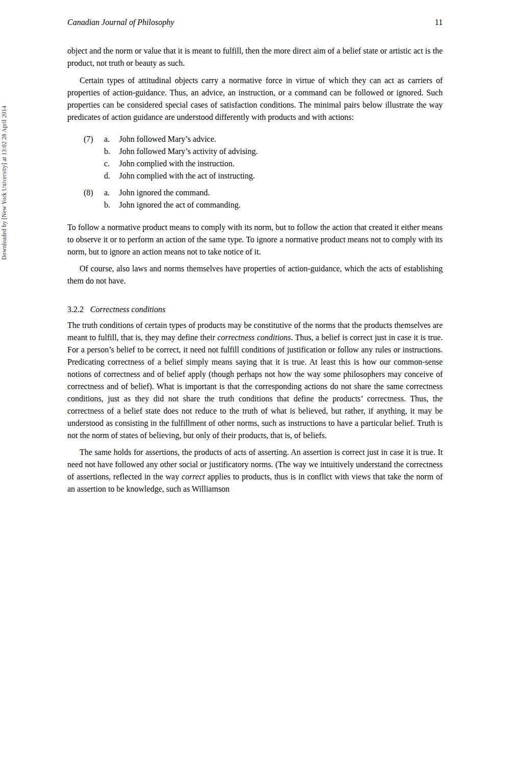Downloaded by [New York University] at 13:02 28 April 2014
Canadian Journal of Philosophy 11
object and the norm or value that it is meant to fulfill, then the more direct aim of a belief state or artistic act is the product, not truth or beauty as such.
Certain types of attitudinal objects carry a normative force in virtue of which they can act as carriers of properties of action-guidance. Thus, an advice, an instruction, or a command can be followed or ignored. Such properties can be considered special cases of satisfaction conditions. The minimal pairs below illustrate the way predicates of action guidance are understood differently with products and with actions:
(7) a. John followed Mary’s advice.
b. John followed Mary’s activity of advising.
c. John complied with the instruction.
d. John complied with the act of instructing.
(8) a. John ignored the command.
b. John ignored the act of commanding.
To follow a normative product means to comply with its norm, but to follow the action that created it either means to observe it or to perform an action of the same type. To ignore a normative product means not to comply with its norm, but to ignore an action means not to take notice of it.
Of course, also laws and norms themselves have properties of action-guidance, which the acts of establishing them do not have.
3.2.2 Correctness conditions
The truth conditions of certain types of products may be constitutive of the norms that the products themselves are meant to fulfill, that is, they may define their correctness conditions. Thus, a belief is correct just in case it is true. For a person’s belief to be correct, it need not fulfill conditions of justification or follow any rules or instructions. Predicating correctness of a belief simply means saying that it is true. At least this is how our common-sense notions of correctness and of belief apply (though perhaps not how the way some philosophers may conceive of correctness and of belief). What is important is that the corresponding actions do not share the same correctness conditions, just as they did not share the truth conditions that define the products’ correctness. Thus, the correctness of a belief state does not reduce to the truth of what is believed, but rather, if anything, it may be understood as consisting in the fulfillment of other norms, such as instructions to have a particular belief. Truth is not the norm of states of believing, but only of their products, that is, of beliefs.
The same holds for assertions, the products of acts of asserting. An assertion is correct just in case it is true. It need not have followed any other social or justificatory norms. (The way we intuitively understand the correctness of assertions, reflected in the way correct applies to products, thus is in conflict with views that take the norm of an assertion to be knowledge, such as Williamson